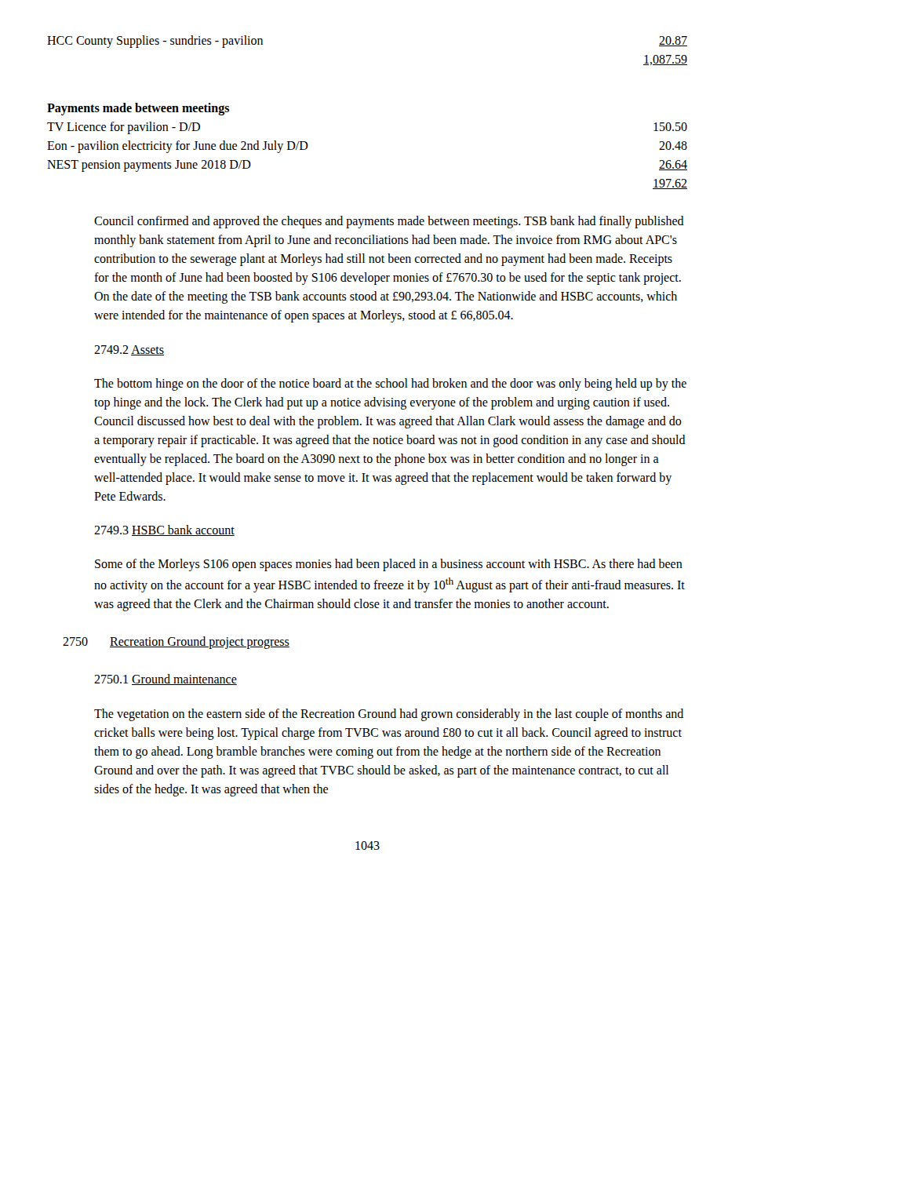HCC County Supplies - sundries - pavilion 20.87
1,087.59
Payments made between meetings
TV Licence for pavilion - D/D 150.50
Eon - pavilion electricity for June due 2nd July D/D 20.48
NEST pension payments June 2018 D/D 26.64
197.62
Council confirmed and approved the cheques and payments made between meetings. TSB bank had finally published monthly bank statement from April to June and reconciliations had been made. The invoice from RMG about APC's contribution to the sewerage plant at Morleys had still not been corrected and no payment had been made. Receipts for the month of June had been boosted by S106 developer monies of £7670.30 to be used for the septic tank project. On the date of the meeting the TSB bank accounts stood at £90,293.04. The Nationwide and HSBC accounts, which were intended for the maintenance of open spaces at Morleys, stood at £ 66,805.04.
2749.2 Assets
The bottom hinge on the door of the notice board at the school had broken and the door was only being held up by the top hinge and the lock. The Clerk had put up a notice advising everyone of the problem and urging caution if used. Council discussed how best to deal with the problem. It was agreed that Allan Clark would assess the damage and do a temporary repair if practicable. It was agreed that the notice board was not in good condition in any case and should eventually be replaced. The board on the A3090 next to the phone box was in better condition and no longer in a well-attended place. It would make sense to move it. It was agreed that the replacement would be taken forward by Pete Edwards.
2749.3 HSBC bank account
Some of the Morleys S106 open spaces monies had been placed in a business account with HSBC. As there had been no activity on the account for a year HSBC intended to freeze it by 10th August as part of their anti-fraud measures. It was agreed that the Clerk and the Chairman should close it and transfer the monies to another account.
2750 Recreation Ground project progress
2750.1 Ground maintenance
The vegetation on the eastern side of the Recreation Ground had grown considerably in the last couple of months and cricket balls were being lost. Typical charge from TVBC was around £80 to cut it all back. Council agreed to instruct them to go ahead. Long bramble branches were coming out from the hedge at the northern side of the Recreation Ground and over the path. It was agreed that TVBC should be asked, as part of the maintenance contract, to cut all sides of the hedge. It was agreed that when the
1043